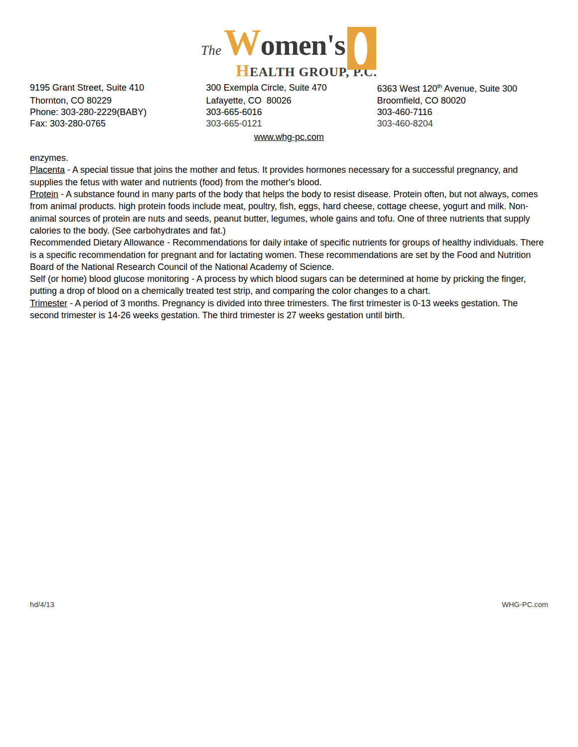The Women's HEALTH GROUP, P.C.
| 9195 Grant Street, Suite 410 | 300 Exempla Circle, Suite 470 | 6363 West 120 th Avenue, Suite 300 |
| Thornton, CO 80229 | Lafayette, CO 80026 | Broomfield, CO 80020 |
| Phone: 303-280-2229(BABY) | 303-665-6016 | 303-460-7116 |
| Fax: 303-280-0765 | 303-665-0121 | 303-460-8204 |
www.whg-pc.com
enzymes.
Placenta - A special tissue that joins the mother and fetus. It provides hormones necessary for a successful pregnancy, and supplies the fetus with water and nutrients (food) from the mother's blood.
Protein - A substance found in many parts of the body that helps the body to resist disease. Protein often, but not always, comes from animal products. high protein foods include meat, poultry, fish, eggs, hard cheese, cottage cheese, yogurt and milk. Non-animal sources of protein are nuts and seeds, peanut butter, legumes, whole gains and tofu. One of three nutrients that supply calories to the body. (See carbohydrates and fat.)
Recommended Dietary Allowance - Recommendations for daily intake of specific nutrients for groups of healthy individuals. There is a specific recommendation for pregnant and for lactating women. These recommendations are set by the Food and Nutrition Board of the National Research Council of the National Academy of Science.
Self (or home) blood glucose monitoring - A process by which blood sugars can be determined at home by pricking the finger, putting a drop of blood on a chemically treated test strip, and comparing the color changes to a chart.
Trimester - A period of 3 months. Pregnancy is divided into three trimesters. The first trimester is 0-13 weeks gestation. The second trimester is 14-26 weeks gestation. The third trimester is 27 weeks gestation until birth.
hd/4/13 WHG-PC.com